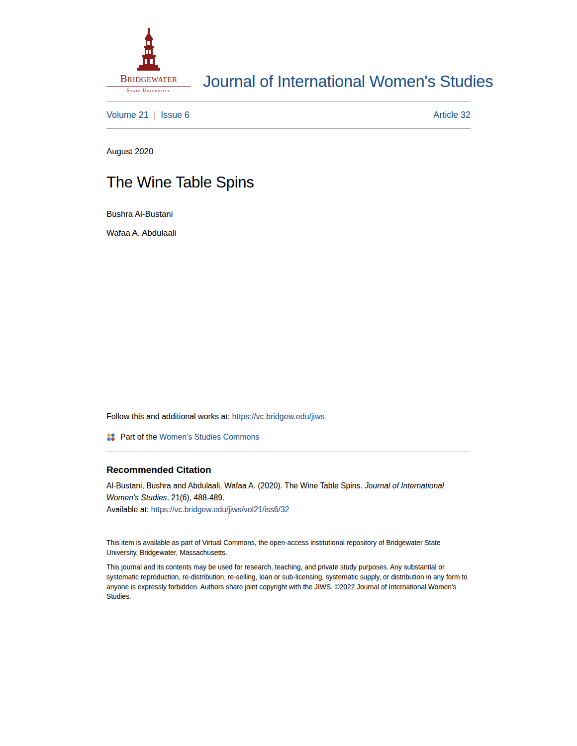Bridgewater
State University
Journal of International Women's Studies
Volume 21|Issue 6
Article 32
August 2020
The Wine Table Spins
Bushra Al-Bustani
Wafaa A. Abdulaali
Follow this and additional works at: https://vc.bridgew.edu/jiws
Part of the Women's Studies Commons
Recommended Citation
Al-Bustani, Bushra and Abdulaali, Wafaa A. (2020). The Wine Table Spins. Journal of International
Women's Studies, 21(6), 488-489.
Available at: https://vc.bridgew.edu/jiws/vol21/iss6/32
This item is available as part of Virtual Commons, the open-access institutional repository of Bridgewater State University, Bridgewater, Massachusetts.
This journal and its contents may be used for research, teaching, and private study purposes. Any substantial or systematic reproduction, re-distribution, re-selling, loan or sub-licensing, systematic supply, or distribution in any form to anyone is expressly forbidden. Authors share joint copyright with the JIWS. ©2022 Journal of International Women's Studies.